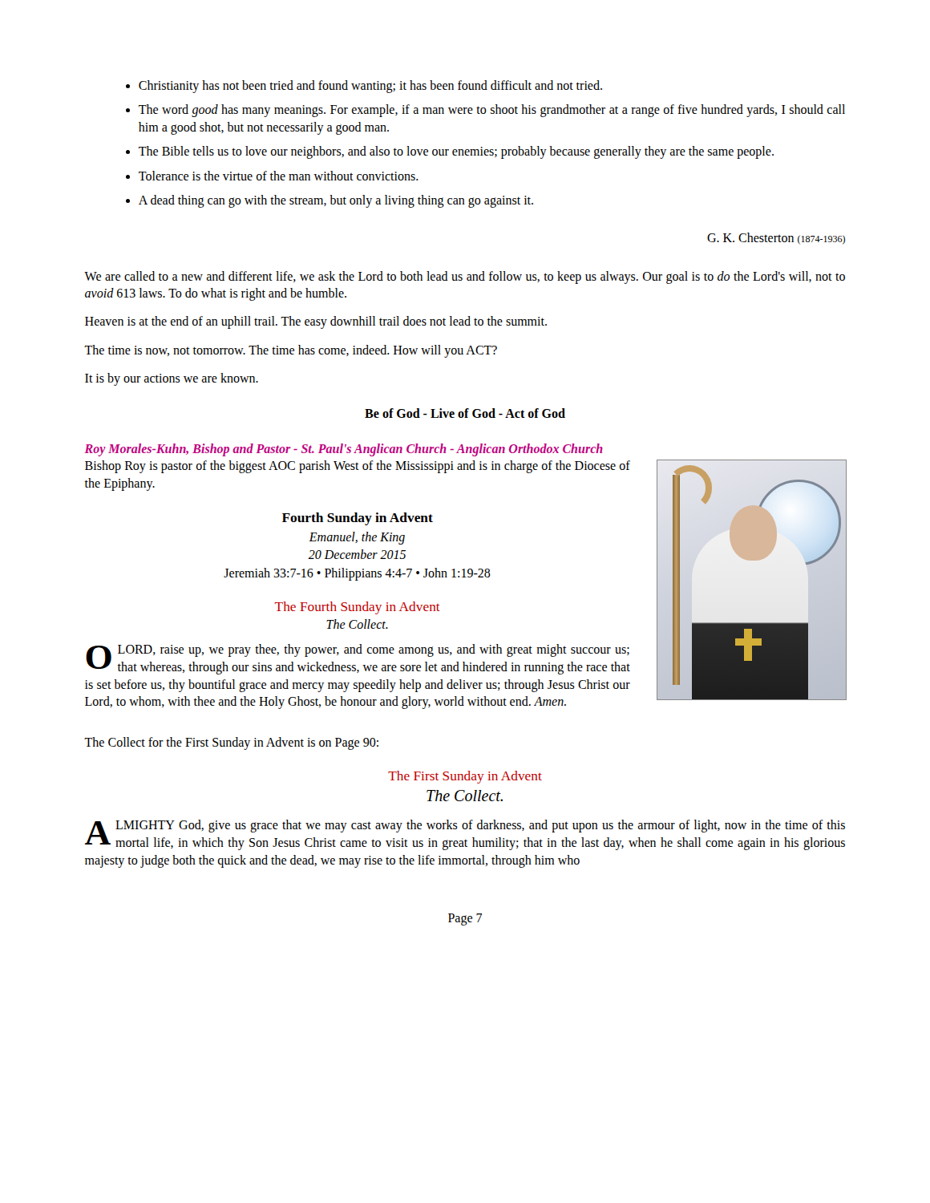Christianity has not been tried and found wanting; it has been found difficult and not tried.
The word good has many meanings. For example, if a man were to shoot his grandmother at a range of five hundred yards, I should call him a good shot, but not necessarily a good man.
The Bible tells us to love our neighbors, and also to love our enemies; probably because generally they are the same people.
Tolerance is the virtue of the man without convictions.
A dead thing can go with the stream, but only a living thing can go against it.
G. K. Chesterton (1874-1936)
We are called to a new and different life, we ask the Lord to both lead us and follow us, to keep us always. Our goal is to do the Lord's will, not to avoid 613 laws. To do what is right and be humble.
Heaven is at the end of an uphill trail. The easy downhill trail does not lead to the summit.
The time is now, not tomorrow. The time has come, indeed. How will you ACT?
It is by our actions we are known.
Be of God - Live of God - Act of God
Roy Morales-Kuhn, Bishop and Pastor - St. Paul's Anglican Church - Anglican Orthodox Church
Bishop Roy is pastor of the biggest AOC parish West of the Mississippi and is in charge of the Diocese of the Epiphany.
Fourth Sunday in Advent
Emanuel, the King
20 December 2015
Jeremiah 33:7-16 • Philippians 4:4-7 • John 1:19-28
The Fourth Sunday in Advent
The Collect.
O LORD, raise up, we pray thee, thy power, and come among us, and with great might succour us; that whereas, through our sins and wickedness, we are sore let and hindered in running the race that is set before us, thy bountiful grace and mercy may speedily help and deliver us; through Jesus Christ our Lord, to whom, with thee and the Holy Ghost, be honour and glory, world without end. Amen.
The Collect for the First Sunday in Advent is on Page 90:
The First Sunday in Advent
The Collect.
ALMIGHTY God, give us grace that we may cast away the works of darkness, and put upon us the armour of light, now in the time of this mortal life, in which thy Son Jesus Christ came to visit us in great humility; that in the last day, when he shall come again in his glorious majesty to judge both the quick and the dead, we may rise to the life immortal, through him who
Page 7